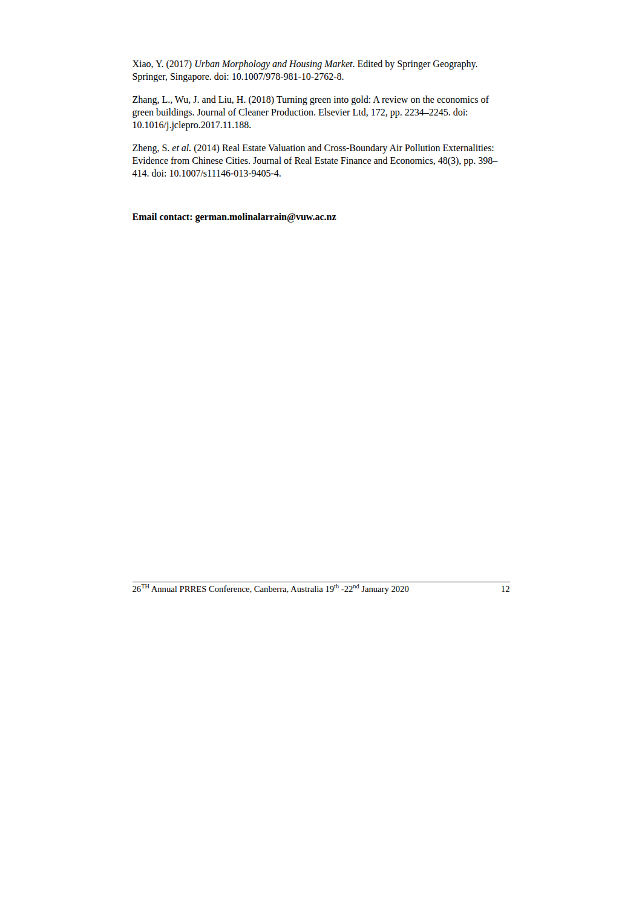Xiao, Y. (2017) Urban Morphology and Housing Market. Edited by Springer Geography. Springer, Singapore. doi: 10.1007/978-981-10-2762-8.
Zhang, L., Wu, J. and Liu, H. (2018) Turning green into gold: A review on the economics of green buildings. Journal of Cleaner Production. Elsevier Ltd, 172, pp. 2234–2245. doi: 10.1016/j.jclepro.2017.11.188.
Zheng, S. et al. (2014) Real Estate Valuation and Cross-Boundary Air Pollution Externalities: Evidence from Chinese Cities. Journal of Real Estate Finance and Economics, 48(3), pp. 398–414. doi: 10.1007/s11146-013-9405-4.
Email contact: german.molinalarrain@vuw.ac.nz
26TH Annual PRRES Conference, Canberra, Australia 19th -22nd January 2020 12